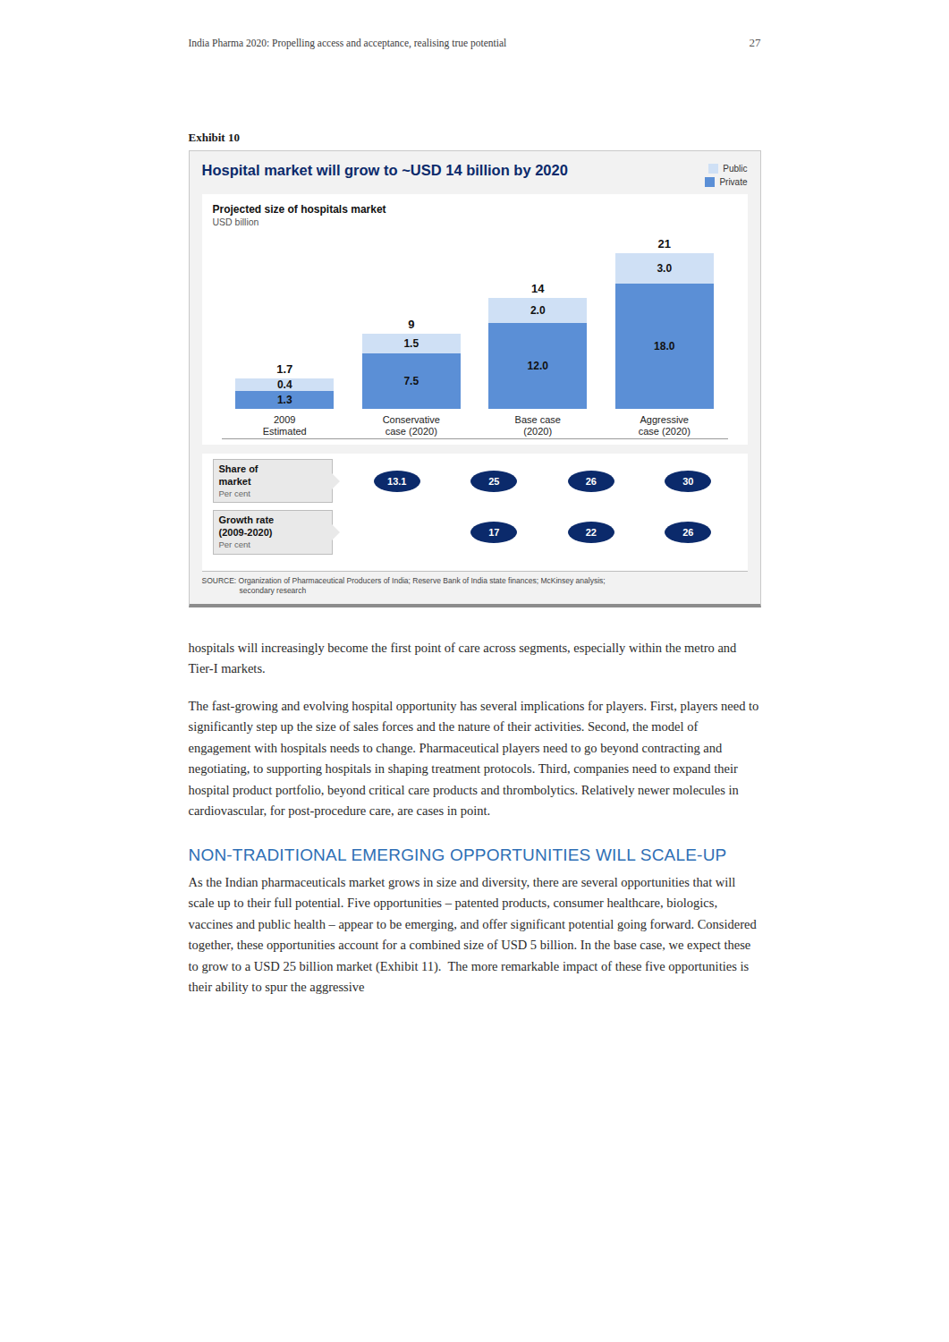India Pharma 2020: Propelling access and acceptance, realising true potential
27
Exhibit 10
Hospital market will grow to ~USD 14 billion by 2020
Public
Private
Projected size of hospitals market
USD billion
1.7
0.4
1.3
2009
Estimated
9
1.5
7.5
Conservative
case (2020)
14
2.0
12.0
Base case
(2020)
21
3.0
18.0
Aggressive
case (2020)
Share of
market Per cent
13.1
25
26
30
Growth rate
(2009-2020) Per cent
17
22
26
SOURCE: Organization of Pharmaceutical Producers of India; Reserve Bank of India state finances; McKinsey analysis; secondary research
hospitals will increasingly become the first point of care across segments, especially within the metro and Tier-I markets.
The fast-growing and evolving hospital opportunity has several implications for players. First, players need to significantly step up the size of sales forces and the nature of their activities. Second, the model of engagement with hospitals needs to change. Pharmaceutical players need to go beyond contracting and negotiating, to supporting hospitals in shaping treatment protocols. Third, companies need to expand their hospital product portfolio, beyond critical care products and thrombolytics. Relatively newer molecules in cardiovascular, for post-procedure care, are cases in point.
NON-TRADITIONAL EMERGING OPPORTUNITIES WILL SCALE-UP
As the Indian pharmaceuticals market grows in size and diversity, there are several opportunities that will scale up to their full potential. Five opportunities – patented products, consumer healthcare, biologics, vaccines and public health – appear to be emerging, and offer significant potential going forward. Considered together, these opportunities account for a combined size of USD 5 billion. In the base case, we expect these to grow to a USD 25 billion market (Exhibit 11). The more remarkable impact of these five opportunities is their ability to spur the aggressive